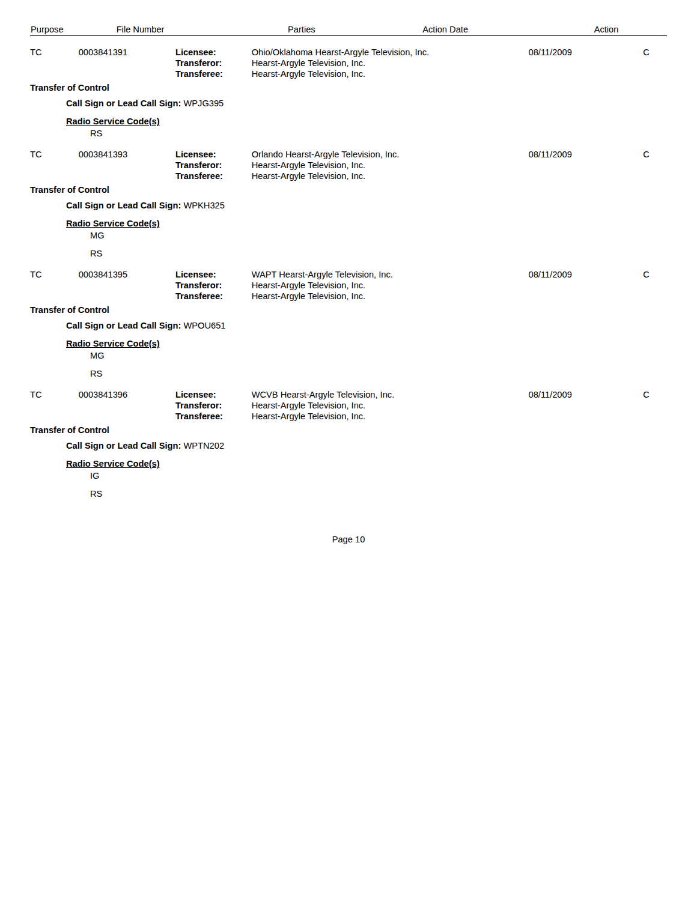| Purpose | File Number | Parties | Action Date | Action |
| TC | 0003841391 | Licensee: | Ohio/Oklahoma Hearst-Argyle Television, Inc. | 08/11/2009 | C |
| | | Transferor: | Hearst-Argyle Television, Inc. | | |
| | | Transferee: | Hearst-Argyle Television, Inc. | | |
Transfer of Control
Call Sign or Lead Call Sign: WPJG395
Radio Service Code(s)
RS
| TC | 0003841393 | Licensee: | Orlando Hearst-Argyle Television, Inc. | 08/11/2009 | C |
| | | Transferor: | Hearst-Argyle Television, Inc. | | |
| | | Transferee: | Hearst-Argyle Television, Inc. | | |
Transfer of Control
Call Sign or Lead Call Sign: WPKH325
Radio Service Code(s)
MG
RS
| TC | 0003841395 | Licensee: | WAPT Hearst-Argyle Television, Inc. | 08/11/2009 | C |
| | | Transferor: | Hearst-Argyle Television, Inc. | | |
| | | Transferee: | Hearst-Argyle Television, Inc. | | |
Transfer of Control
Call Sign or Lead Call Sign: WPOU651
Radio Service Code(s)
MG
RS
| TC | 0003841396 | Licensee: | WCVB Hearst-Argyle Television, Inc. | 08/11/2009 | C |
| | | Transferor: | Hearst-Argyle Television, Inc. | | |
| | | Transferee: | Hearst-Argyle Television, Inc. | | |
Transfer of Control
Call Sign or Lead Call Sign: WPTN202
Radio Service Code(s)
IG
RS
Page 10